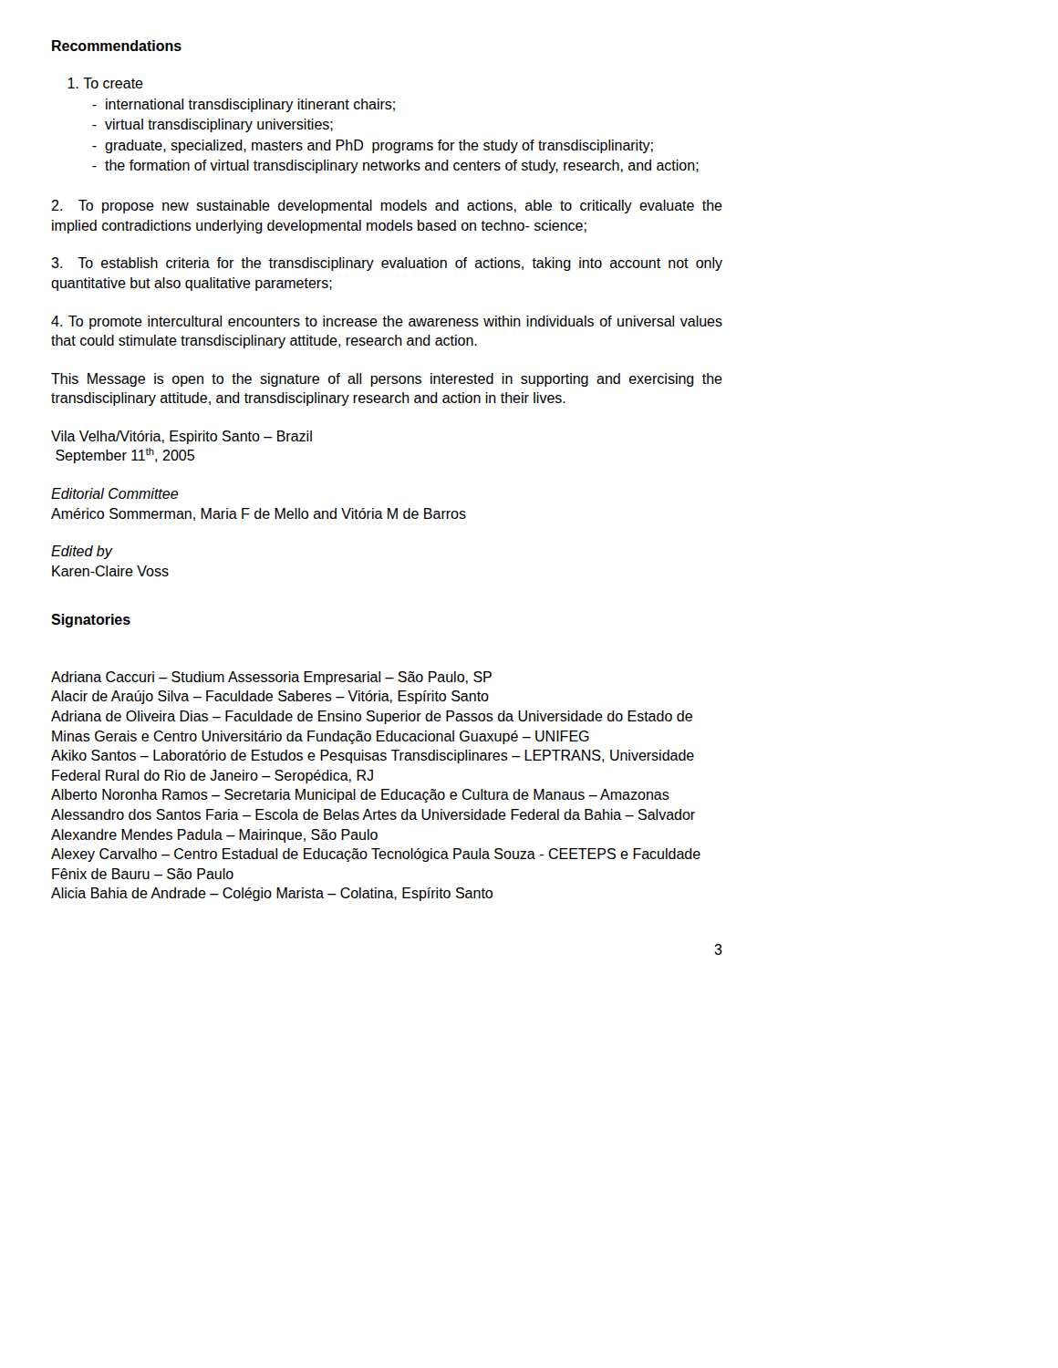Recommendations
To create
international transdisciplinary itinerant chairs;
virtual transdisciplinary universities;
graduate, specialized, masters and PhD programs for the study of transdisciplinarity;
the formation of virtual transdisciplinary networks and centers of study, research, and action;
2. To propose new sustainable developmental models and actions, able to critically evaluate the implied contradictions underlying developmental models based on techno- science;
3. To establish criteria for the transdisciplinary evaluation of actions, taking into account not only quantitative but also qualitative parameters;
4. To promote intercultural encounters to increase the awareness within individuals of universal values that could stimulate transdisciplinary attitude, research and action.
This Message is open to the signature of all persons interested in supporting and exercising the transdisciplinary attitude, and transdisciplinary research and action in their lives.
Vila Velha/Vitória, Espirito Santo – Brazil
September 11th, 2005
Editorial Committee
Américo Sommerman, Maria F de Mello and Vitória M de Barros
Edited by
Karen-Claire Voss
Signatories
Adriana Caccuri – Studium Assessoria Empresarial – São Paulo, SP
Alacir de Araújo Silva – Faculdade Saberes – Vitória, Espírito Santo
Adriana de Oliveira Dias – Faculdade de Ensino Superior de Passos da Universidade do Estado de Minas Gerais e Centro Universitário da Fundação Educacional Guaxupé – UNIFEG
Akiko Santos – Laboratório de Estudos e Pesquisas Transdisciplinares – LEPTRANS, Universidade Federal Rural do Rio de Janeiro – Seropédica, RJ
Alberto Noronha Ramos – Secretaria Municipal de Educação e Cultura de Manaus – Amazonas
Alessandro dos Santos Faria – Escola de Belas Artes da Universidade Federal da Bahia – Salvador
Alexandre Mendes Padula – Mairinque, São Paulo
Alexey Carvalho – Centro Estadual de Educação Tecnológica Paula Souza - CEETEPS e Faculdade Fênix de Bauru – São Paulo
Alicia Bahia de Andrade – Colégio Marista – Colatina, Espírito Santo
3